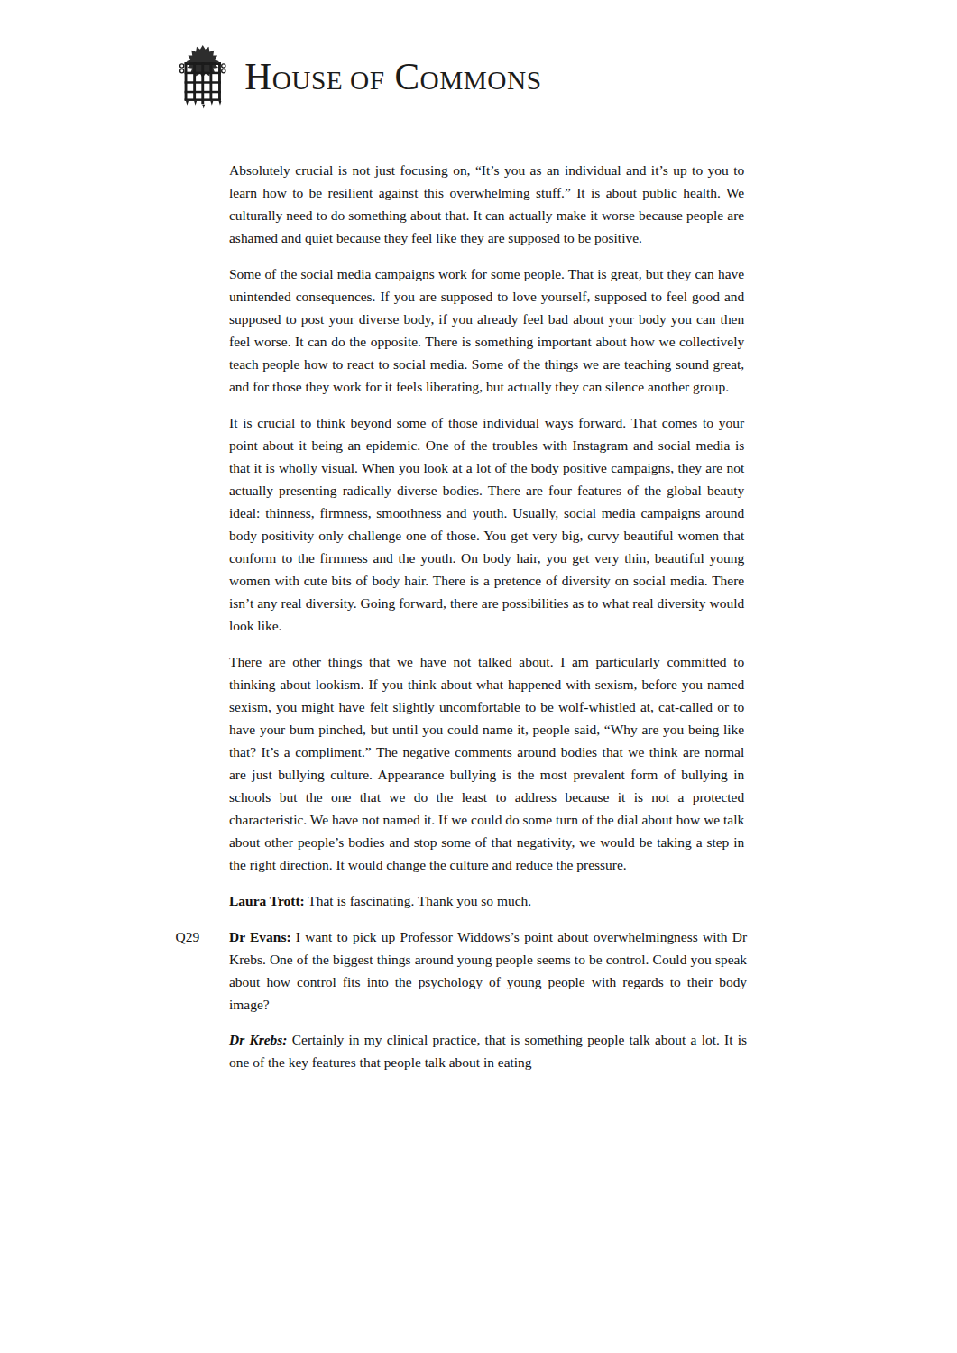HOUSE OF COMMONS
Absolutely crucial is not just focusing on, “It’s you as an individual and it’s up to you to learn how to be resilient against this overwhelming stuff.” It is about public health. We culturally need to do something about that. It can actually make it worse because people are ashamed and quiet because they feel like they are supposed to be positive.
Some of the social media campaigns work for some people. That is great, but they can have unintended consequences. If you are supposed to love yourself, supposed to feel good and supposed to post your diverse body, if you already feel bad about your body you can then feel worse. It can do the opposite. There is something important about how we collectively teach people how to react to social media. Some of the things we are teaching sound great, and for those they work for it feels liberating, but actually they can silence another group.
It is crucial to think beyond some of those individual ways forward. That comes to your point about it being an epidemic. One of the troubles with Instagram and social media is that it is wholly visual. When you look at a lot of the body positive campaigns, they are not actually presenting radically diverse bodies. There are four features of the global beauty ideal: thinness, firmness, smoothness and youth. Usually, social media campaigns around body positivity only challenge one of those. You get very big, curvy beautiful women that conform to the firmness and the youth. On body hair, you get very thin, beautiful young women with cute bits of body hair. There is a pretence of diversity on social media. There isn’t any real diversity. Going forward, there are possibilities as to what real diversity would look like.
There are other things that we have not talked about. I am particularly committed to thinking about lookism. If you think about what happened with sexism, before you named sexism, you might have felt slightly uncomfortable to be wolf-whistled at, cat-called or to have your bum pinched, but until you could name it, people said, “Why are you being like that? It’s a compliment.” The negative comments around bodies that we think are normal are just bullying culture. Appearance bullying is the most prevalent form of bullying in schools but the one that we do the least to address because it is not a protected characteristic. We have not named it. If we could do some turn of the dial about how we talk about other people’s bodies and stop some of that negativity, we would be taking a step in the right direction. It would change the culture and reduce the pressure.
Laura Trott: That is fascinating. Thank you so much.
Q29
Dr Evans: I want to pick up Professor Widdows’s point about overwhelmingness with Dr Krebs. One of the biggest things around young people seems to be control. Could you speak about how control fits into the psychology of young people with regards to their body image?
Dr Krebs: Certainly in my clinical practice, that is something people talk about a lot. It is one of the key features that people talk about in eating